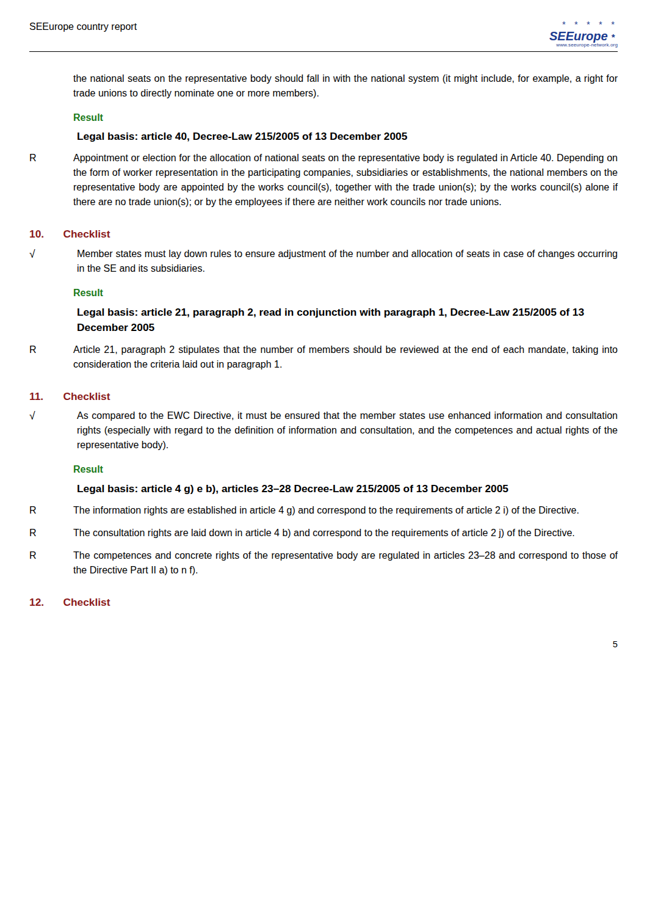SEEurope country report
* * * * *
SEEurope *
www.seeurope-network.org
the national seats on the representative body should fall in with the national system (it might include, for example, a right for trade unions to directly nominate one or more members).
Result
Legal basis: article 40, Decree-Law 215/2005 of 13 December 2005
R
Appointment or election for the allocation of national seats on the representative body is regulated in Article 40. Depending on the form of worker representation in the participating companies, subsidiaries or establishments, the national members on the representative body are appointed by the works council(s), together with the trade union(s); by the works council(s) alone if there are no trade union(s); or by the employees if there are neither work councils nor trade unions.
10. Checklist
√
Member states must lay down rules to ensure adjustment of the number and allocation of seats in case of changes occurring in the SE and its subsidiaries.
Result
Legal basis: article 21, paragraph 2, read in conjunction with paragraph 1, Decree-Law 215/2005 of 13 December 2005
R
Article 21, paragraph 2 stipulates that the number of members should be reviewed at the end of each mandate, taking into consideration the criteria laid out in paragraph 1.
11. Checklist
√
As compared to the EWC Directive, it must be ensured that the member states use enhanced information and consultation rights (especially with regard to the definition of information and consultation, and the competences and actual rights of the representative body).
Result
Legal basis: article 4 g) e b), articles 23–28 Decree-Law 215/2005 of 13 December 2005
R
The information rights are established in article 4 g) and correspond to the requirements of article 2 i) of the Directive.
R
The consultation rights are laid down in article 4 b) and correspond to the requirements of article 2 j) of the Directive.
R
The competences and concrete rights of the representative body are regulated in articles 23–28 and correspond to those of the Directive Part II a) to n f).
12. Checklist
5